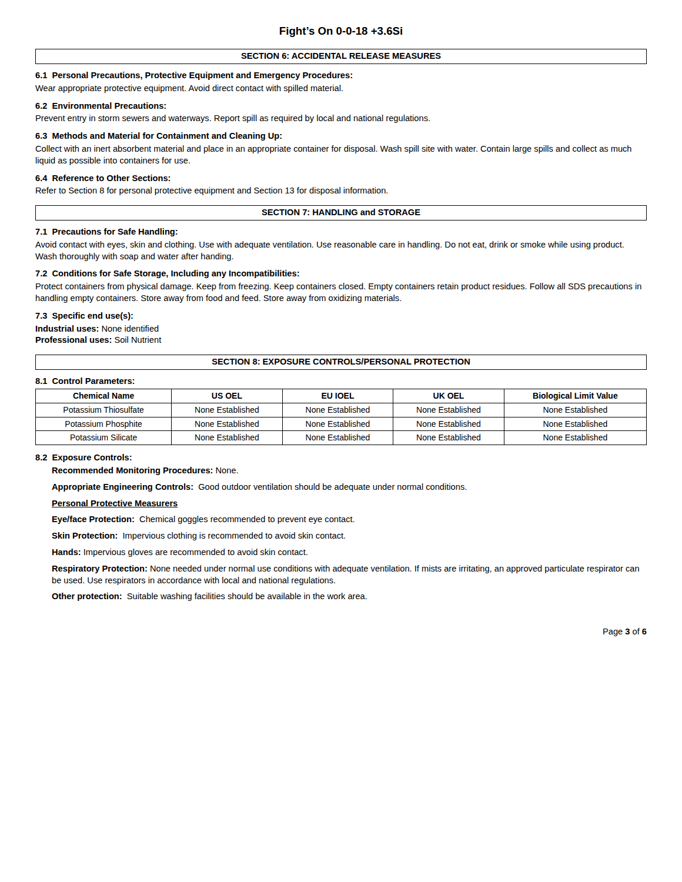Fight’s On 0-0-18 +3.6Si
SECTION 6: ACCIDENTAL RELEASE MEASURES
6.1 Personal Precautions, Protective Equipment and Emergency Procedures:
Wear appropriate protective equipment. Avoid direct contact with spilled material.
6.2 Environmental Precautions:
Prevent entry in storm sewers and waterways. Report spill as required by local and national regulations.
6.3 Methods and Material for Containment and Cleaning Up:
Collect with an inert absorbent material and place in an appropriate container for disposal. Wash spill site with water. Contain large spills and collect as much liquid as possible into containers for use.
6.4 Reference to Other Sections:
Refer to Section 8 for personal protective equipment and Section 13 for disposal information.
SECTION 7: HANDLING and STORAGE
7.1 Precautions for Safe Handling:
Avoid contact with eyes, skin and clothing. Use with adequate ventilation. Use reasonable care in handling. Do not eat, drink or smoke while using product. Wash thoroughly with soap and water after handing.
7.2 Conditions for Safe Storage, Including any Incompatibilities:
Protect containers from physical damage. Keep from freezing. Keep containers closed. Empty containers retain product residues. Follow all SDS precautions in handling empty containers. Store away from food and feed. Store away from oxidizing materials.
7.3 Specific end use(s):
Industrial uses: None identified
Professional uses: Soil Nutrient
SECTION 8: EXPOSURE CONTROLS/PERSONAL PROTECTION
8.1 Control Parameters:
| Chemical Name | US OEL | EU IOEL | UK OEL | Biological Limit Value |
| --- | --- | --- | --- | --- |
| Potassium Thiosulfate | None Established | None Established | None Established | None Established |
| Potassium Phosphite | None Established | None Established | None Established | None Established |
| Potassium Silicate | None Established | None Established | None Established | None Established |
8.2 Exposure Controls:
Recommended Monitoring Procedures: None.
Appropriate Engineering Controls: Good outdoor ventilation should be adequate under normal conditions.
Personal Protective Measurers
Eye/face Protection: Chemical goggles recommended to prevent eye contact.
Skin Protection: Impervious clothing is recommended to avoid skin contact.
Hands: Impervious gloves are recommended to avoid skin contact.
Respiratory Protection: None needed under normal use conditions with adequate ventilation. If mists are irritating, an approved particulate respirator can be used. Use respirators in accordance with local and national regulations.
Other protection: Suitable washing facilities should be available in the work area.
Page 3 of 6